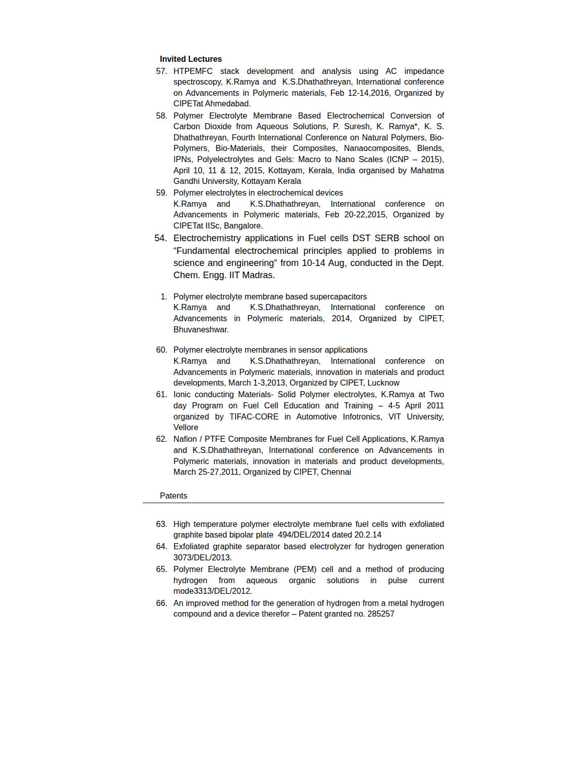Invited Lectures
HTPEMFC stack development and analysis using AC impedance spectroscopy, K.Ramya and K.S.Dhathathreyan, International conference on Advancements in Polymeric materials, Feb 12-14,2016, Organized by CIPETat Ahmedabad.
Polymer Electrolyte Membrane Based Electrochemical Conversion of Carbon Dioxide from Aqueous Solutions, P. Suresh, K. Ramya*, K. S. Dhathathreyan, Fourth International Conference on Natural Polymers, Bio-Polymers, Bio-Materials, their Composites, Nanaocomposites, Blends, IPNs, Polyelectrolytes and Gels: Macro to Nano Scales (ICNP – 2015), April 10, 11 & 12, 2015, Kottayam, Kerala, India organised by Mahatma Gandhi University, Kottayam Kerala
Polymer electrolytes in electrochemical devices
K.Ramya and K.S.Dhathathreyan, International conference on Advancements in Polymeric materials, Feb 20-22,2015, Organized by CIPETat IISc, Bangalore.
Electrochemistry applications in Fuel cells DST SERB school on “Fundamental electrochemical principles applied to problems in science and engineering” from 10-14 Aug, conducted in the Dept. Chem. Engg. IIT Madras.
Polymer electrolyte membrane based supercapacitors
K.Ramya and K.S.Dhathathreyan, International conference on Advancements in Polymeric materials, 2014, Organized by CIPET, Bhuvaneshwar.
Polymer electrolyte membranes in sensor applications
K.Ramya and K.S.Dhathathreyan, International conference on Advancements in Polymeric materials, innovation in materials and product developments, March 1-3,2013, Organized by CIPET, Lucknow
Ionic conducting Materials- Solid Polymer electrolytes, K.Ramya at Two day Program on Fuel Cell Education and Training – 4-5 April 2011 organized by TIFAC-CORE in Automotive Infotronics, VIT University, Vellore
Nafion / PTFE Composite Membranes for Fuel Cell Applications, K.Ramya and K.S.Dhathathreyan, International conference on Advancements in Polymeric materials, innovation in materials and product developments, March 25-27,2011, Organized by CIPET, Chennai
Patents
High temperature polymer electrolyte membrane fuel cells with exfoliated graphite based bipolar plate 494/DEL/2014 dated 20.2.14
Exfoliated graphite separator based electrolyzer for hydrogen generation 3073/DEL/2013.
Polymer Electrolyte Membrane (PEM) cell and a method of producing hydrogen from aqueous organic solutions in pulse current mode3313/DEL/2012.
An improved method for the generation of hydrogen from a metal hydrogen compound and a device therefor – Patent granted no. 285257